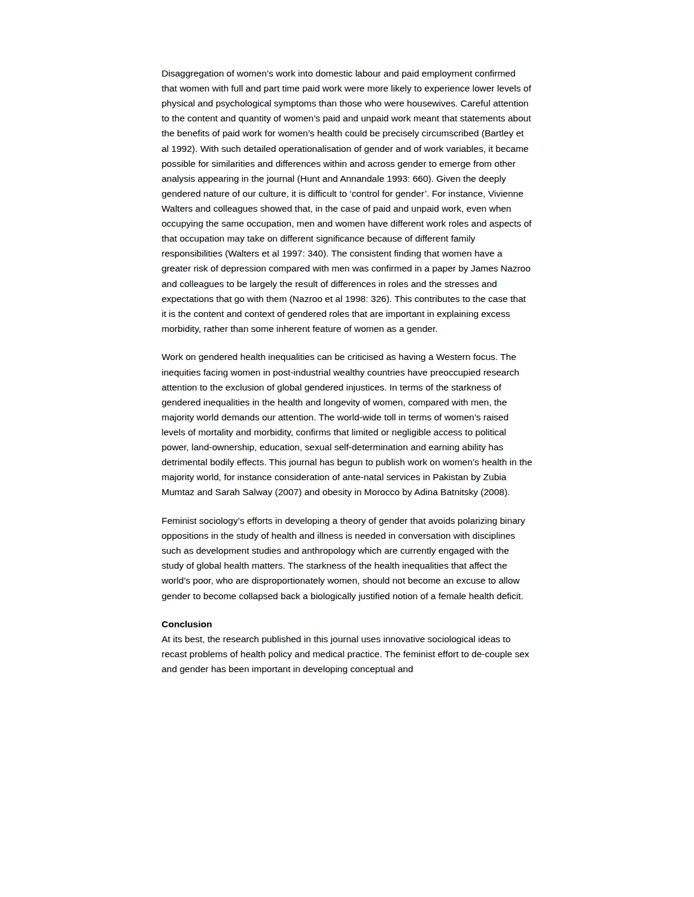Disaggregation of women’s work into domestic labour and paid employment confirmed that women with full and part time paid work were more likely to experience lower levels of physical and psychological symptoms than those who were housewives. Careful attention to the content and quantity of women’s paid and unpaid work meant that statements about the benefits of paid work for women’s health could be precisely circumscribed (Bartley et al 1992). With such detailed operationalisation of gender and of work variables, it became possible for similarities and differences within and across gender to emerge from other analysis appearing in the journal (Hunt and Annandale 1993: 660). Given the deeply gendered nature of our culture, it is difficult to ‘control for gender’. For instance, Vivienne Walters and colleagues showed that, in the case of paid and unpaid work, even when occupying the same occupation, men and women have different work roles and aspects of that occupation may take on different significance because of different family responsibilities (Walters et al 1997: 340). The consistent finding that women have a greater risk of depression compared with men was confirmed in a paper by James Nazroo and colleagues to be largely the result of differences in roles and the stresses and expectations that go with them (Nazroo et al 1998: 326). This contributes to the case that it is the content and context of gendered roles that are important in explaining excess morbidity, rather than some inherent feature of women as a gender.
Work on gendered health inequalities can be criticised as having a Western focus. The inequities facing women in post-industrial wealthy countries have preoccupied research attention to the exclusion of global gendered injustices. In terms of the starkness of gendered inequalities in the health and longevity of women, compared with men, the majority world demands our attention. The world-wide toll in terms of women’s raised levels of mortality and morbidity, confirms that limited or negligible access to political power, land-ownership, education, sexual self-determination and earning ability has detrimental bodily effects. This journal has begun to publish work on women’s health in the majority world, for instance consideration of ante-natal services in Pakistan by Zubia Mumtaz and Sarah Salway (2007) and obesity in Morocco by Adina Batnitsky (2008).
Feminist sociology’s efforts in developing a theory of gender that avoids polarizing binary oppositions in the study of health and illness is needed in conversation with disciplines such as development studies and anthropology which are currently engaged with the study of global health matters. The starkness of the health inequalities that affect the world’s poor, who are disproportionately women, should not become an excuse to allow gender to become collapsed back a biologically justified notion of a female health deficit.
Conclusion
At its best, the research published in this journal uses innovative sociological ideas to recast problems of health policy and medical practice. The feminist effort to de-couple sex and gender has been important in developing conceptual and